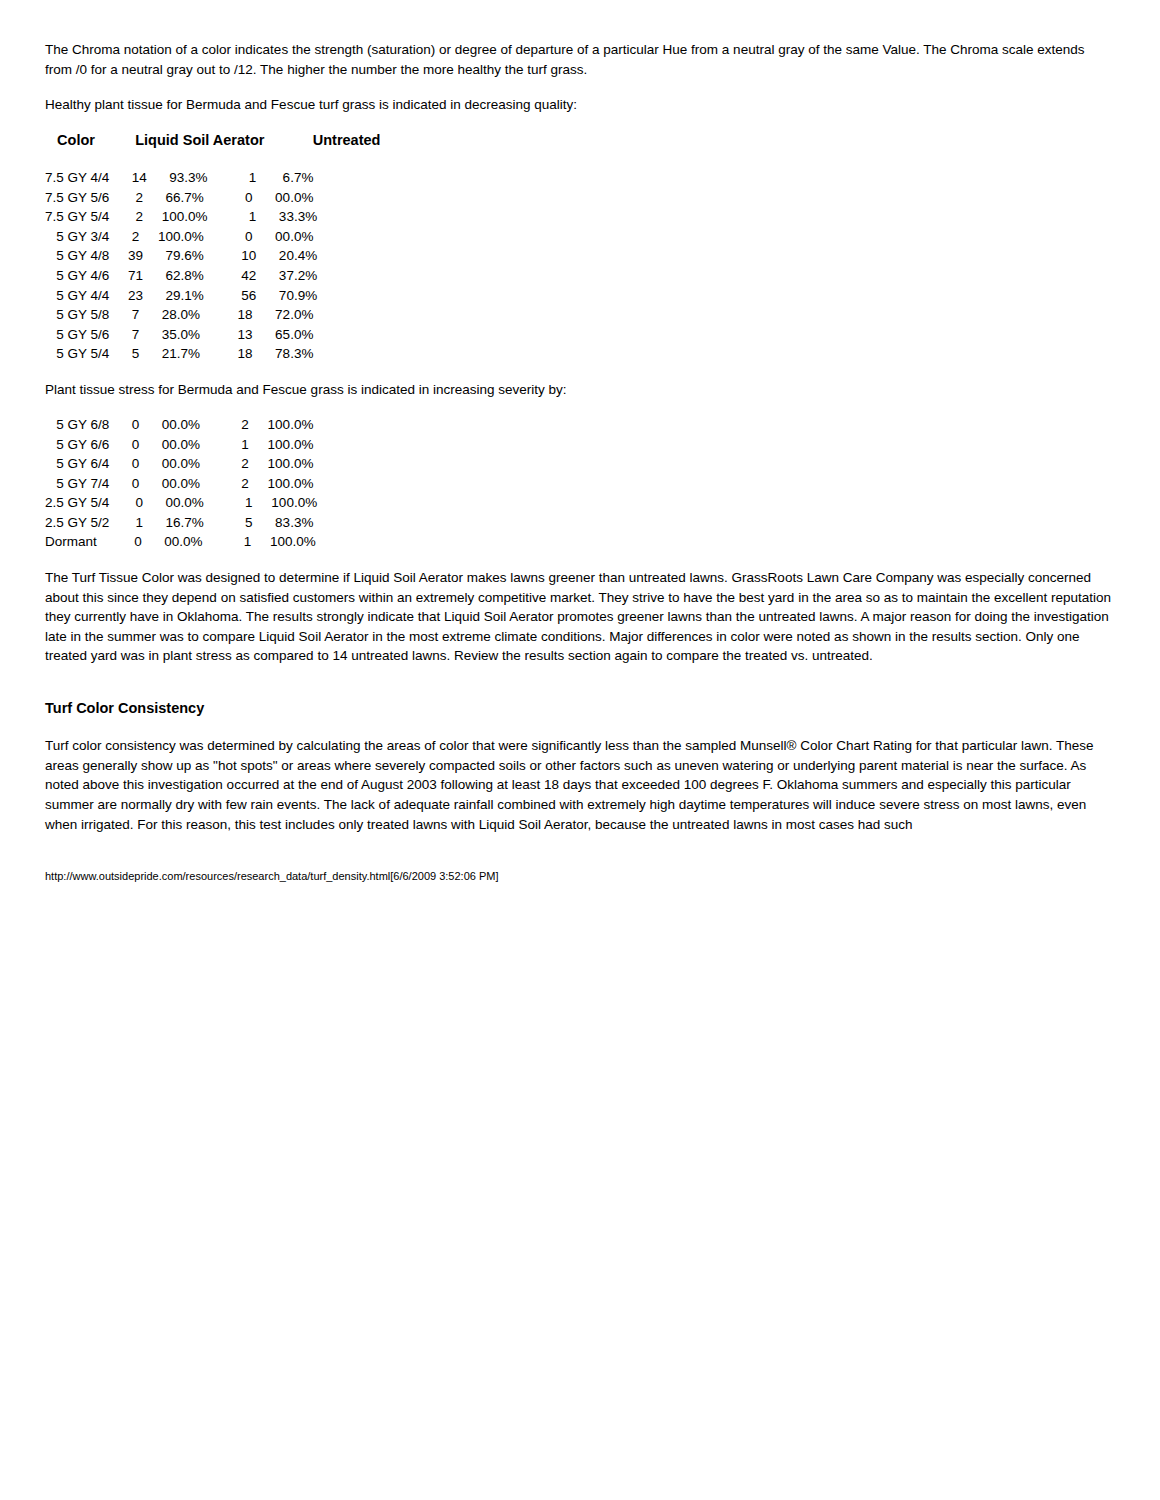The Chroma notation of a color indicates the strength (saturation) or degree of departure of a particular Hue from a neutral gray of the same Value. The Chroma scale extends from /0 for a neutral gray out to /12. The higher the number the more healthy the turf grass.
Healthy plant tissue for Bermuda and Fescue turf grass is indicated in decreasing quality:
   Color          Liquid Soil Aerator            Untreated
7.5 GY 4/4      14      93.3%           1       6.7%
7.5 GY 5/6       2      66.7%           0      00.0%
7.5 GY 5/4       2     100.0%           1      33.3%
   5 GY 3/4      2     100.0%           0      00.0%
   5 GY 4/8     39      79.6%          10      20.4%
   5 GY 4/6     71      62.8%          42      37.2%
   5 GY 4/4     23      29.1%          56      70.9%
   5 GY 5/8      7      28.0%          18      72.0%
   5 GY 5/6      7      35.0%          13      65.0%
   5 GY 5/4      5      21.7%          18      78.3%
Plant tissue stress for Bermuda and Fescue grass is indicated in increasing severity by:
   5 GY 6/8      0      00.0%           2     100.0%
   5 GY 6/6      0      00.0%           1     100.0%
   5 GY 6/4      0      00.0%           2     100.0%
   5 GY 7/4      0      00.0%           2     100.0%
2.5 GY 5/4       0      00.0%           1     100.0%
2.5 GY 5/2       1      16.7%           5      83.3%
Dormant          0      00.0%           1     100.0%
The Turf Tissue Color was designed to determine if Liquid Soil Aerator makes lawns greener than untreated lawns. GrassRoots Lawn Care Company was especially concerned about this since they depend on satisfied customers within an extremely competitive market. They strive to have the best yard in the area so as to maintain the excellent reputation they currently have in Oklahoma. The results strongly indicate that Liquid Soil Aerator promotes greener lawns than the untreated lawns. A major reason for doing the investigation late in the summer was to compare Liquid Soil Aerator in the most extreme climate conditions. Major differences in color were noted as shown in the results section. Only one treated yard was in plant stress as compared to 14 untreated lawns. Review the results section again to compare the treated vs. untreated.
Turf Color Consistency
Turf color consistency was determined by calculating the areas of color that were significantly less than the sampled Munsell® Color Chart Rating for that particular lawn. These areas generally show up as "hot spots" or areas where severely compacted soils or other factors such as uneven watering or underlying parent material is near the surface. As noted above this investigation occurred at the end of August 2003 following at least 18 days that exceeded 100 degrees F. Oklahoma summers and especially this particular summer are normally dry with few rain events. The lack of adequate rainfall combined with extremely high daytime temperatures will induce severe stress on most lawns, even when irrigated. For this reason, this test includes only treated lawns with Liquid Soil Aerator, because the untreated lawns in most cases had such
http://www.outsidepride.com/resources/research_data/turf_density.html[6/6/2009 3:52:06 PM]